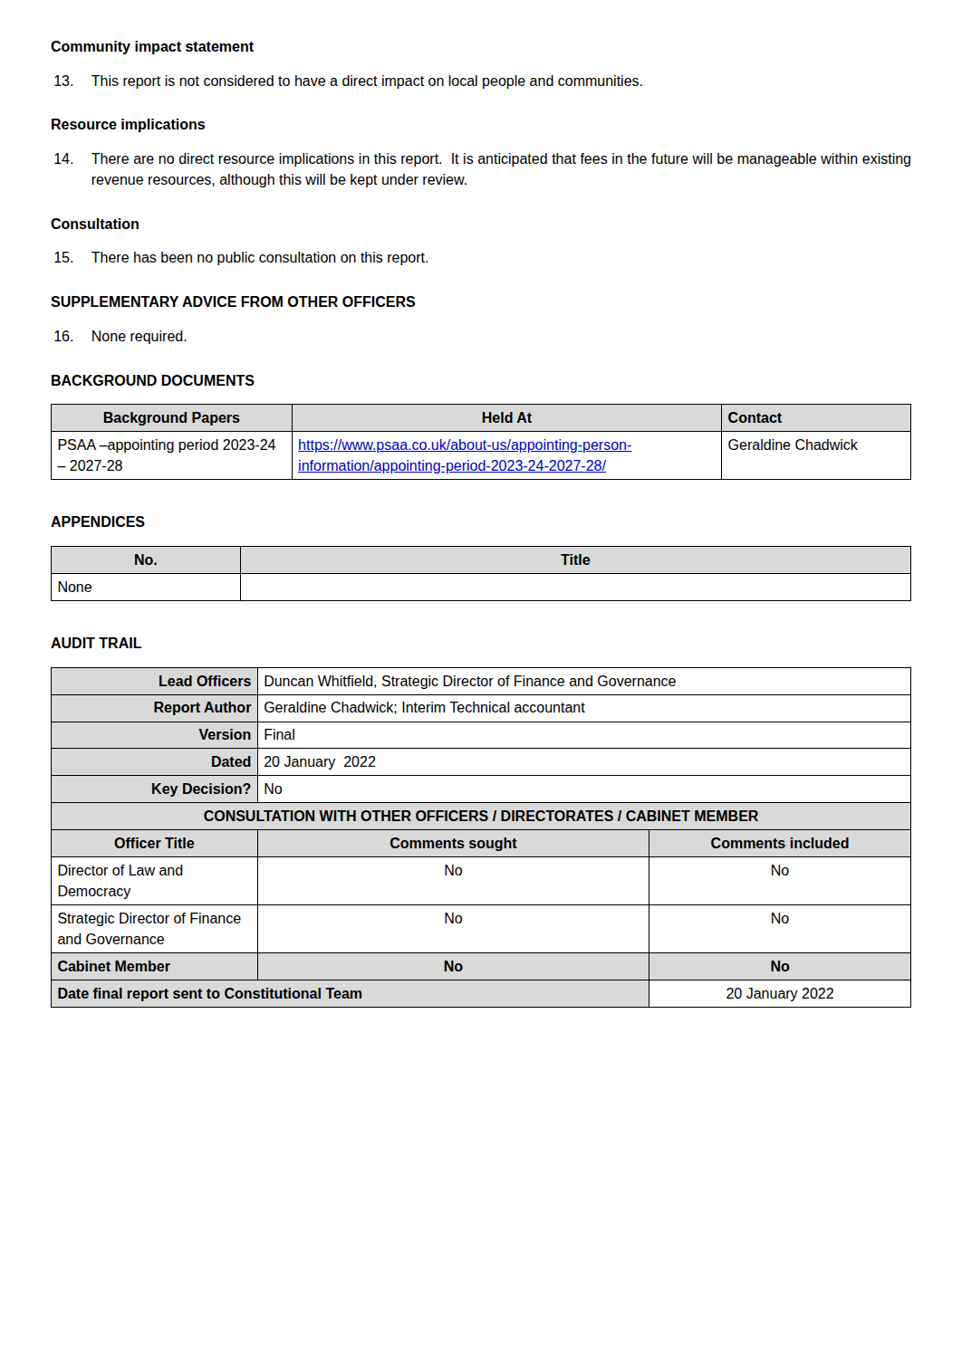Community impact statement
13.
This report is not considered to have a direct impact on local people and communities.
Resource implications
14.
There are no direct resource implications in this report. It is anticipated that fees in the future will be manageable within existing revenue resources, although this will be kept under review.
Consultation
15.
There has been no public consultation on this report.
SUPPLEMENTARY ADVICE FROM OTHER OFFICERS
16.
None required.
BACKGROUND DOCUMENTS
| Background Papers | Held At | Contact |
| --- | --- | --- |
| PSAA –appointing period 2023-24 – 2027-28 | https://www.psaa.co.uk/about-us/appointing-person-information/appointing-period-2023-24-2027-28/ | Geraldine Chadwick |
APPENDICES
| No. | Title |
| --- | --- |
| None | |
AUDIT TRAIL
| Lead Officers | Duncan Whitfield, Strategic Director of Finance and Governance |
| Report Author | Geraldine Chadwick; Interim Technical accountant |
| Version | Final |
| Dated | 20 January 2022 |
| Key Decision? | No |
| CONSULTATION WITH OTHER OFFICERS / DIRECTORATES / CABINET MEMBER |
| Officer Title | Comments sought | Comments included |
| Director of Law and Democracy | No | No |
| Strategic Director of Finance and Governance | No | No |
| Cabinet Member | No | No |
| Date final report sent to Constitutional Team | 20 January 2022 |